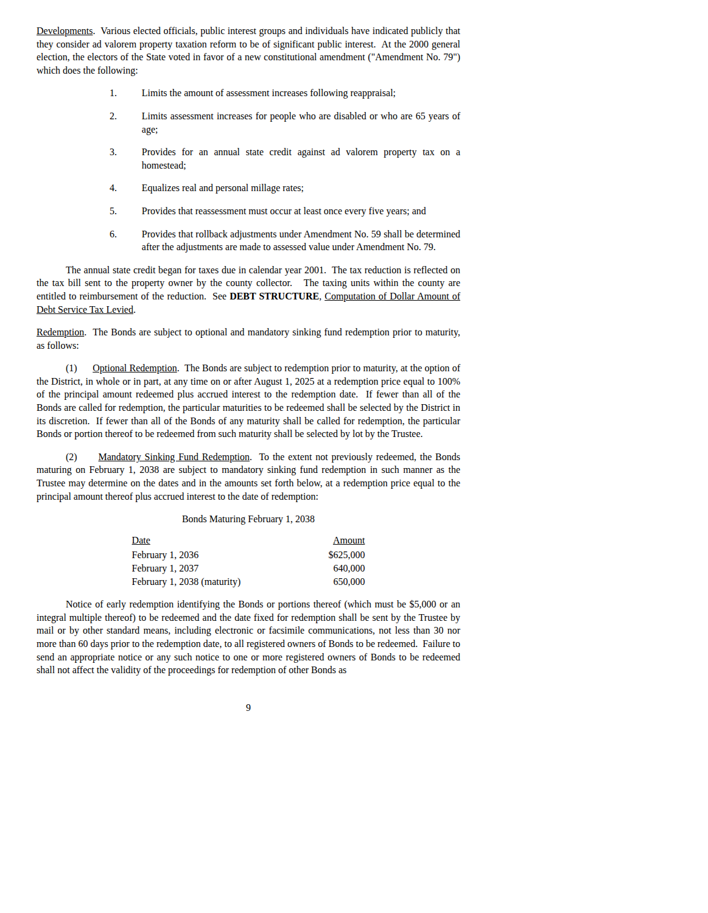Developments. Various elected officials, public interest groups and individuals have indicated publicly that they consider ad valorem property taxation reform to be of significant public interest. At the 2000 general election, the electors of the State voted in favor of a new constitutional amendment ("Amendment No. 79") which does the following:
1. Limits the amount of assessment increases following reappraisal;
2. Limits assessment increases for people who are disabled or who are 65 years of age;
3. Provides for an annual state credit against ad valorem property tax on a homestead;
4. Equalizes real and personal millage rates;
5. Provides that reassessment must occur at least once every five years; and
6. Provides that rollback adjustments under Amendment No. 59 shall be determined after the adjustments are made to assessed value under Amendment No. 79.
The annual state credit began for taxes due in calendar year 2001. The tax reduction is reflected on the tax bill sent to the property owner by the county collector. The taxing units within the county are entitled to reimbursement of the reduction. See DEBT STRUCTURE, Computation of Dollar Amount of Debt Service Tax Levied.
Redemption. The Bonds are subject to optional and mandatory sinking fund redemption prior to maturity, as follows:
(1) Optional Redemption. The Bonds are subject to redemption prior to maturity, at the option of the District, in whole or in part, at any time on or after August 1, 2025 at a redemption price equal to 100% of the principal amount redeemed plus accrued interest to the redemption date. If fewer than all of the Bonds are called for redemption, the particular maturities to be redeemed shall be selected by the District in its discretion. If fewer than all of the Bonds of any maturity shall be called for redemption, the particular Bonds or portion thereof to be redeemed from such maturity shall be selected by lot by the Trustee.
(2) Mandatory Sinking Fund Redemption. To the extent not previously redeemed, the Bonds maturing on February 1, 2038 are subject to mandatory sinking fund redemption in such manner as the Trustee may determine on the dates and in the amounts set forth below, at a redemption price equal to the principal amount thereof plus accrued interest to the date of redemption:
Bonds Maturing February 1, 2038
| Date | Amount |
| --- | --- |
| February 1, 2036 | $625,000 |
| February 1, 2037 | 640,000 |
| February 1, 2038 (maturity) | 650,000 |
Notice of early redemption identifying the Bonds or portions thereof (which must be $5,000 or an integral multiple thereof) to be redeemed and the date fixed for redemption shall be sent by the Trustee by mail or by other standard means, including electronic or facsimile communications, not less than 30 nor more than 60 days prior to the redemption date, to all registered owners of Bonds to be redeemed. Failure to send an appropriate notice or any such notice to one or more registered owners of Bonds to be redeemed shall not affect the validity of the proceedings for redemption of other Bonds as
9